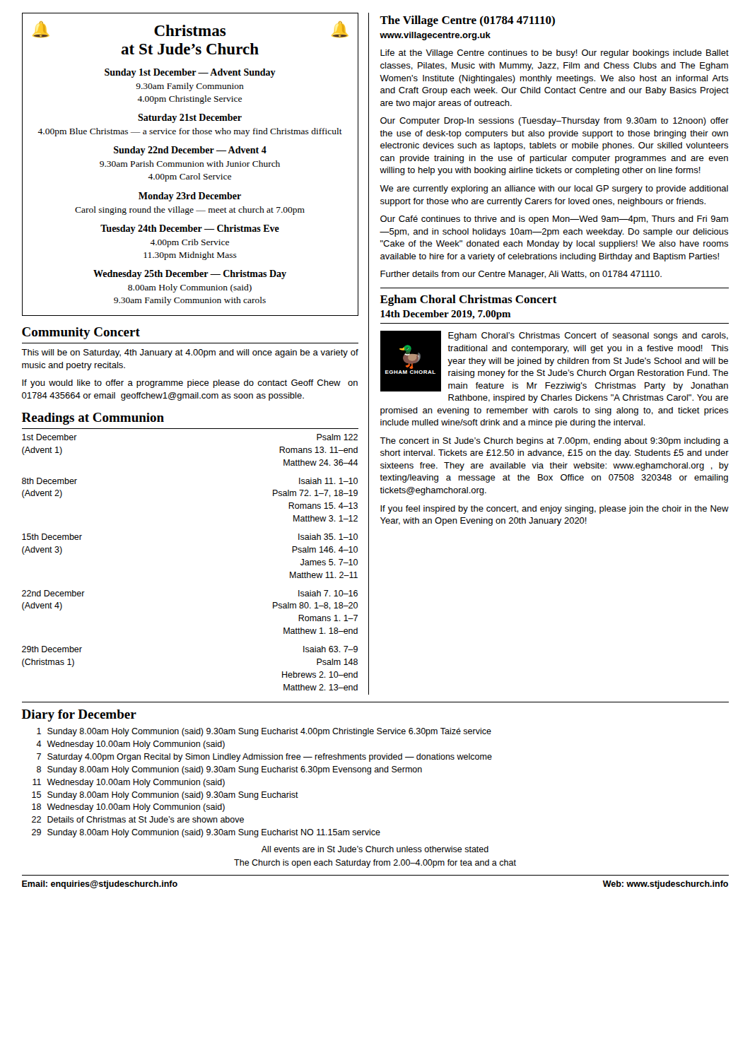🔔 🔔
Christmas
at St Jude’s Church
Sunday 1st December — Advent Sunday 9.30am Family Communion 4.00pm Christingle Service
Saturday 21st December 4.00pm Blue Christmas — a service for those who may find Christmas difficult
Sunday 22nd December — Advent 4 9.30am Parish Communion with Junior Church 4.00pm Carol Service
Monday 23rd December Carol singing round the village — meet at church at 7.00pm
Tuesday 24th December — Christmas Eve 4.00pm Crib Service 11.30pm Midnight Mass
Wednesday 25th December — Christmas Day 8.00am Holy Communion (said) 9.30am Family Communion with carols
Community Concert
This will be on Saturday, 4th January at 4.00pm and will once again be a variety of music and poetry recitals.
If you would like to offer a programme piece please do contact Geoff Chew on 01784 435664 or email geoffchew1@gmail.com as soon as possible.
Readings at Communion
| 1st December | Psalm 122 |
| (Advent 1) | Romans 13. 11–end |
| | Matthew 24. 36–44 |
| 8th December | Isaiah 11. 1–10 |
| (Advent 2) | Psalm 72. 1–7, 18–19 |
| | Romans 15. 4–13 |
| | Matthew 3. 1–12 |
| 15th December | Isaiah 35. 1–10 |
| (Advent 3) | Psalm 146. 4–10 |
| | James 5. 7–10 |
| | Matthew 11. 2–11 |
| 22nd December | Isaiah 7. 10–16 |
| (Advent 4) | Psalm 80. 1–8, 18–20 |
| | Romans 1. 1–7 |
| | Matthew 1. 18–end |
| 29th December | Isaiah 63. 7–9 |
| (Christmas 1) | Psalm 148 |
| | Hebrews 2. 10–end |
| | Matthew 2. 13–end |
The Village Centre (01784 471110)
www.villagecentre.org.uk
Life at the Village Centre continues to be busy! Our regular bookings include Ballet classes, Pilates, Music with Mummy, Jazz, Film and Chess Clubs and The Egham Women's Institute (Nightingales) monthly meetings. We also host an informal Arts and Craft Group each week. Our Child Contact Centre and our Baby Basics Project are two major areas of outreach.
Our Computer Drop-In sessions (Tuesday–Thursday from 9.30am to 12noon) offer the use of desk-top computers but also provide support to those bringing their own electronic devices such as laptops, tablets or mobile phones. Our skilled volunteers can provide training in the use of particular computer programmes and are even willing to help you with booking airline tickets or completing other on line forms!
We are currently exploring an alliance with our local GP surgery to provide additional support for those who are currently Carers for loved ones, neighbours or friends.
Our Café continues to thrive and is open Mon—Wed 9am—4pm, Thurs and Fri 9am—5pm, and in school holidays 10am—2pm each weekday. Do sample our delicious "Cake of the Week" donated each Monday by local suppliers! We also have rooms available to hire for a variety of celebrations including Birthday and Baptism Parties!
Further details from our Centre Manager, Ali Watts, on 01784 471110.
Egham Choral Christmas Concert
14th December 2019, 7.00pm
🦆 EGHAM CHORAL
Egham Choral’s Christmas Concert of seasonal songs and carols, traditional and contemporary, will get you in a festive mood! This year they will be joined by children from St Jude's School and will be raising money for the St Jude’s Church Organ Restoration Fund. The main feature is Mr Fezziwig's Christmas Party by Jonathan Rathbone, inspired by Charles Dickens "A Christmas Carol". You are promised an evening to remember with carols to sing along to, and ticket prices include mulled wine/soft drink and a mince pie during the interval.
The concert in St Jude’s Church begins at 7.00pm, ending about 9:30pm including a short interval. Tickets are £12.50 in advance, £15 on the day. Students £5 and under sixteens free. They are available via their website: www.eghamchoral.org , by texting/leaving a message at the Box Office on 07508 320348 or emailing tickets@eghamchoral.org.
If you feel inspired by the concert, and enjoy singing, please join the choir in the New Year, with an Open Evening on 20th January 2020!
Diary for December
| 1 | Sunday 8.00am Holy Communion (said) 9.30am Sung Eucharist 4.00pm Christingle Service 6.30pm Taizé service |
| 4 | Wednesday 10.00am Holy Communion (said) |
| 7 | Saturday 4.00pm Organ Recital by Simon Lindley Admission free — refreshments provided — donations welcome |
| 8 | Sunday 8.00am Holy Communion (said) 9.30am Sung Eucharist 6.30pm Evensong and Sermon |
| 11 | Wednesday 10.00am Holy Communion (said) |
| 15 | Sunday 8.00am Holy Communion (said) 9.30am Sung Eucharist |
| 18 | Wednesday 10.00am Holy Communion (said) |
| 22 | Details of Christmas at St Jude’s are shown above |
| 29 | Sunday 8.00am Holy Communion (said) 9.30am Sung Eucharist NO 11.15am service |
All events are in St Jude’s Church unless otherwise stated
The Church is open each Saturday from 2.00–4.00pm for tea and a chat
Email: enquiries@stjudeschurch.info
Web: www.stjudeschurch.info